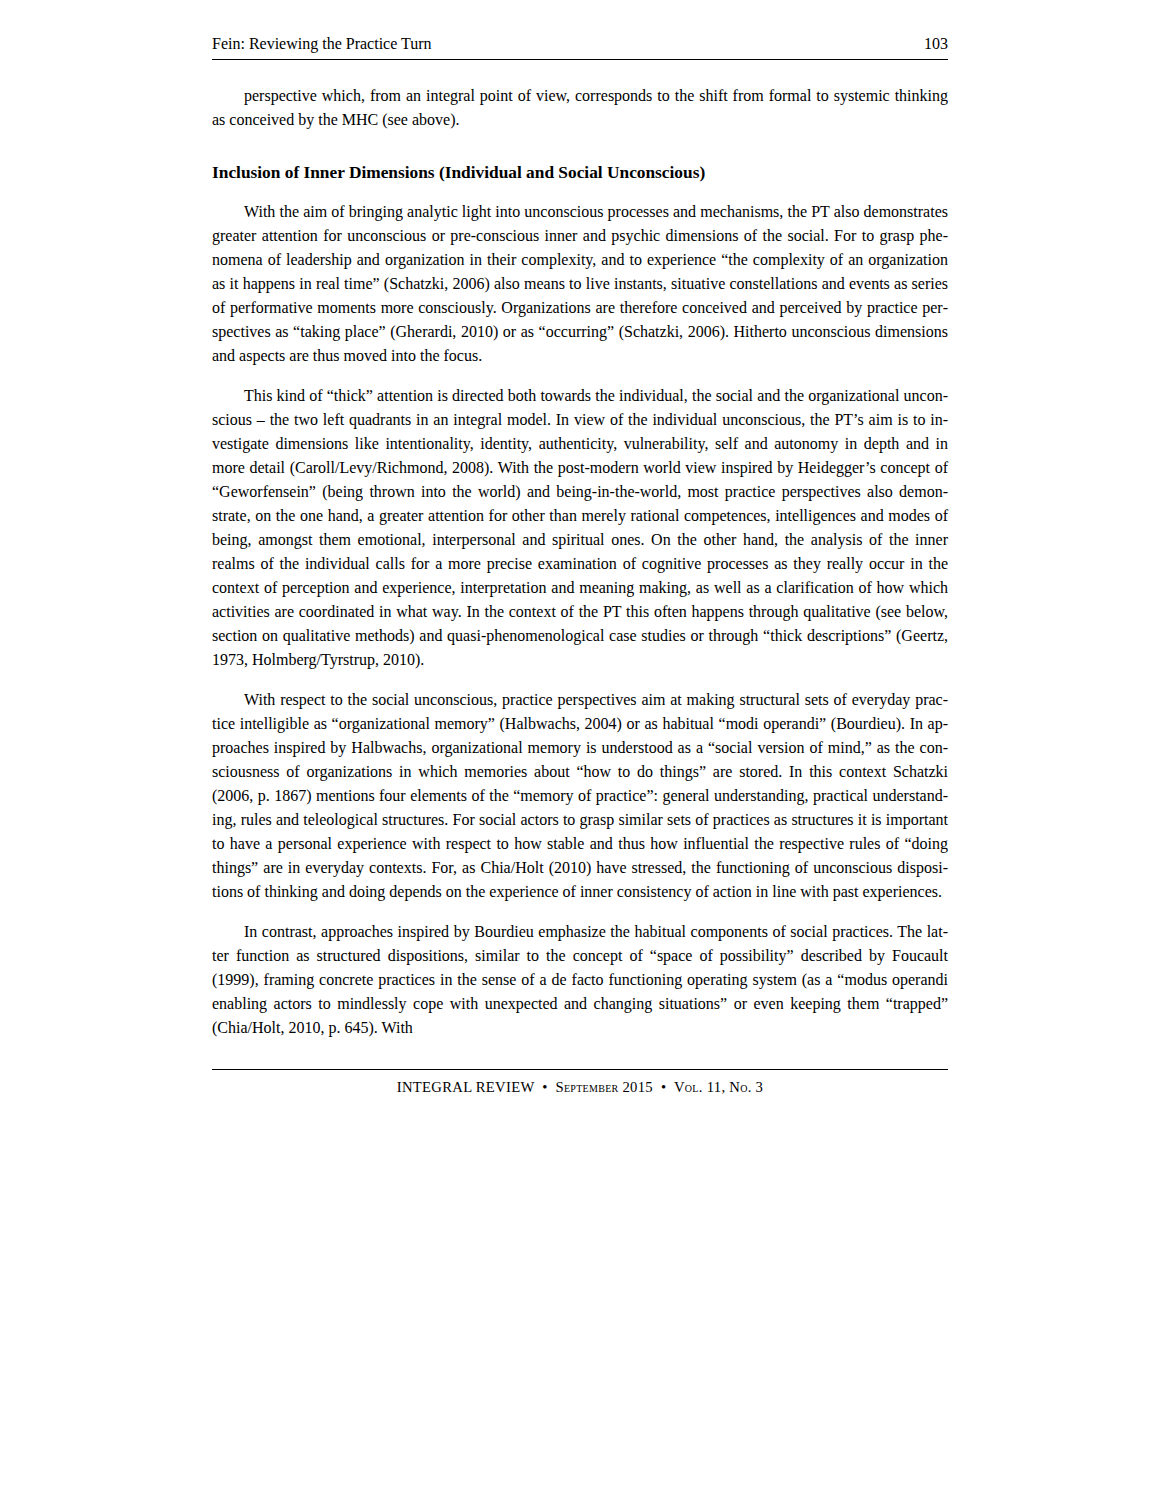Fein: Reviewing the Practice Turn 103
perspective which, from an integral point of view, corresponds to the shift from formal to systemic thinking as conceived by the MHC (see above).
Inclusion of Inner Dimensions (Individual and Social Unconscious)
With the aim of bringing analytic light into unconscious processes and mechanisms, the PT also demonstrates greater attention for unconscious or pre-conscious inner and psychic dimensions of the social. For to grasp phenomena of leadership and organization in their complexity, and to experience “the complexity of an organization as it happens in real time” (Schatzki, 2006) also means to live instants, situative constellations and events as series of performative moments more consciously. Organizations are therefore conceived and perceived by practice perspectives as “taking place” (Gherardi, 2010) or as “occurring” (Schatzki, 2006). Hitherto unconscious dimensions and aspects are thus moved into the focus.
This kind of “thick” attention is directed both towards the individual, the social and the organizational unconscious – the two left quadrants in an integral model. In view of the individual unconscious, the PT’s aim is to investigate dimensions like intentionality, identity, authenticity, vulnerability, self and autonomy in depth and in more detail (Caroll/Levy/Richmond, 2008). With the post-modern world view inspired by Heidegger’s concept of “Geworfensein” (being thrown into the world) and being-in-the-world, most practice perspectives also demonstrate, on the one hand, a greater attention for other than merely rational competences, intelligences and modes of being, amongst them emotional, interpersonal and spiritual ones. On the other hand, the analysis of the inner realms of the individual calls for a more precise examination of cognitive processes as they really occur in the context of perception and experience, interpretation and meaning making, as well as a clarification of how which activities are coordinated in what way. In the context of the PT this often happens through qualitative (see below, section on qualitative methods) and quasi-phenomenological case studies or through “thick descriptions” (Geertz, 1973, Holmberg/Tyrstrup, 2010).
With respect to the social unconscious, practice perspectives aim at making structural sets of everyday practice intelligible as “organizational memory” (Halbwachs, 2004) or as habitual “modi operandi” (Bourdieu). In approaches inspired by Halbwachs, organizational memory is understood as a “social version of mind,” as the consciousness of organizations in which memories about “how to do things” are stored. In this context Schatzki (2006, p. 1867) mentions four elements of the “memory of practice”: general understanding, practical understanding, rules and teleological structures. For social actors to grasp similar sets of practices as structures it is important to have a personal experience with respect to how stable and thus how influential the respective rules of “doing things” are in everyday contexts. For, as Chia/Holt (2010) have stressed, the functioning of unconscious dispositions of thinking and doing depends on the experience of inner consistency of action in line with past experiences.
In contrast, approaches inspired by Bourdieu emphasize the habitual components of social practices. The latter function as structured dispositions, similar to the concept of “space of possibility” described by Foucault (1999), framing concrete practices in the sense of a de facto functioning operating system (as a “modus operandi enabling actors to mindlessly cope with unexpected and changing situations” or even keeping them “trapped” (Chia/Holt, 2010, p. 645). With
INTEGRAL REVIEW • September 2015 • Vol. 11, No. 3